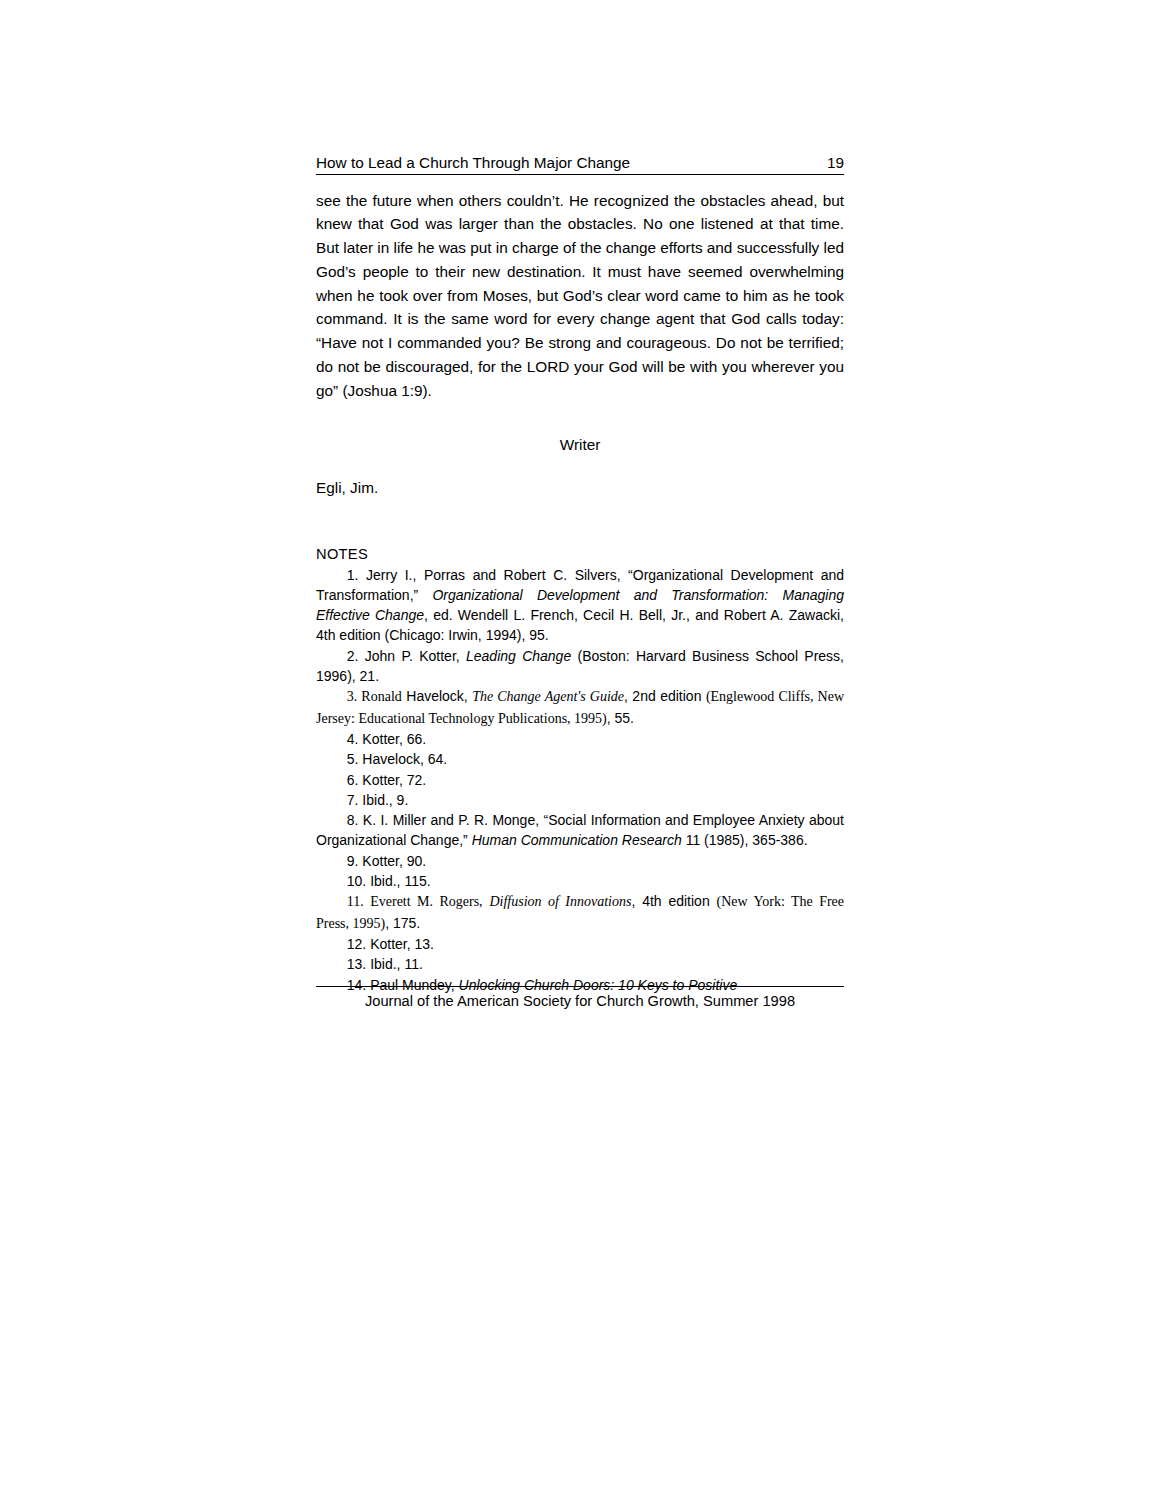How to Lead a Church Through Major Change 19
see the future when others couldn’t. He recognized the obstacles ahead, but knew that God was larger than the obstacles. No one listened at that time. But later in life he was put in charge of the change efforts and successfully led God’s people to their new destination. It must have seemed overwhelming when he took over from Moses, but God’s clear word came to him as he took command. It is the same word for every change agent that God calls today: “Have not I commanded you? Be strong and courageous. Do not be terrified; do not be discouraged, for the LORD your God will be with you wherever you go” (Joshua 1:9).
Writer
Egli, Jim.
NOTES
1. Jerry I., Porras and Robert C. Silvers, “Organizational Development and Transformation,” Organizational Development and Transformation: Managing Effective Change, ed. Wendell L. French, Cecil H. Bell, Jr., and Robert A. Zawacki, 4th edition (Chicago: Irwin, 1994), 95.
2. John P. Kotter, Leading Change (Boston: Harvard Business School Press, 1996), 21.
3. Ronald Havelock, The Change Agent's Guide, 2nd edition (Englewood Cliffs, New Jersey: Educational Technology Publications, 1995), 55.
4. Kotter, 66.
5. Havelock, 64.
6. Kotter, 72.
7. Ibid., 9.
8. K. I. Miller and P. R. Monge, “Social Information and Employee Anxiety about Organizational Change,” Human Communication Research 11 (1985), 365-386.
9. Kotter, 90.
10. Ibid., 115.
11. Everett M. Rogers, Diffusion of Innovations, 4th edition (New York: The Free Press, 1995), 175.
12. Kotter, 13.
13. Ibid., 11.
14. Paul Mundey, Unlocking Church Doors: 10 Keys to Positive
Journal of the American Society for Church Growth, Summer 1998